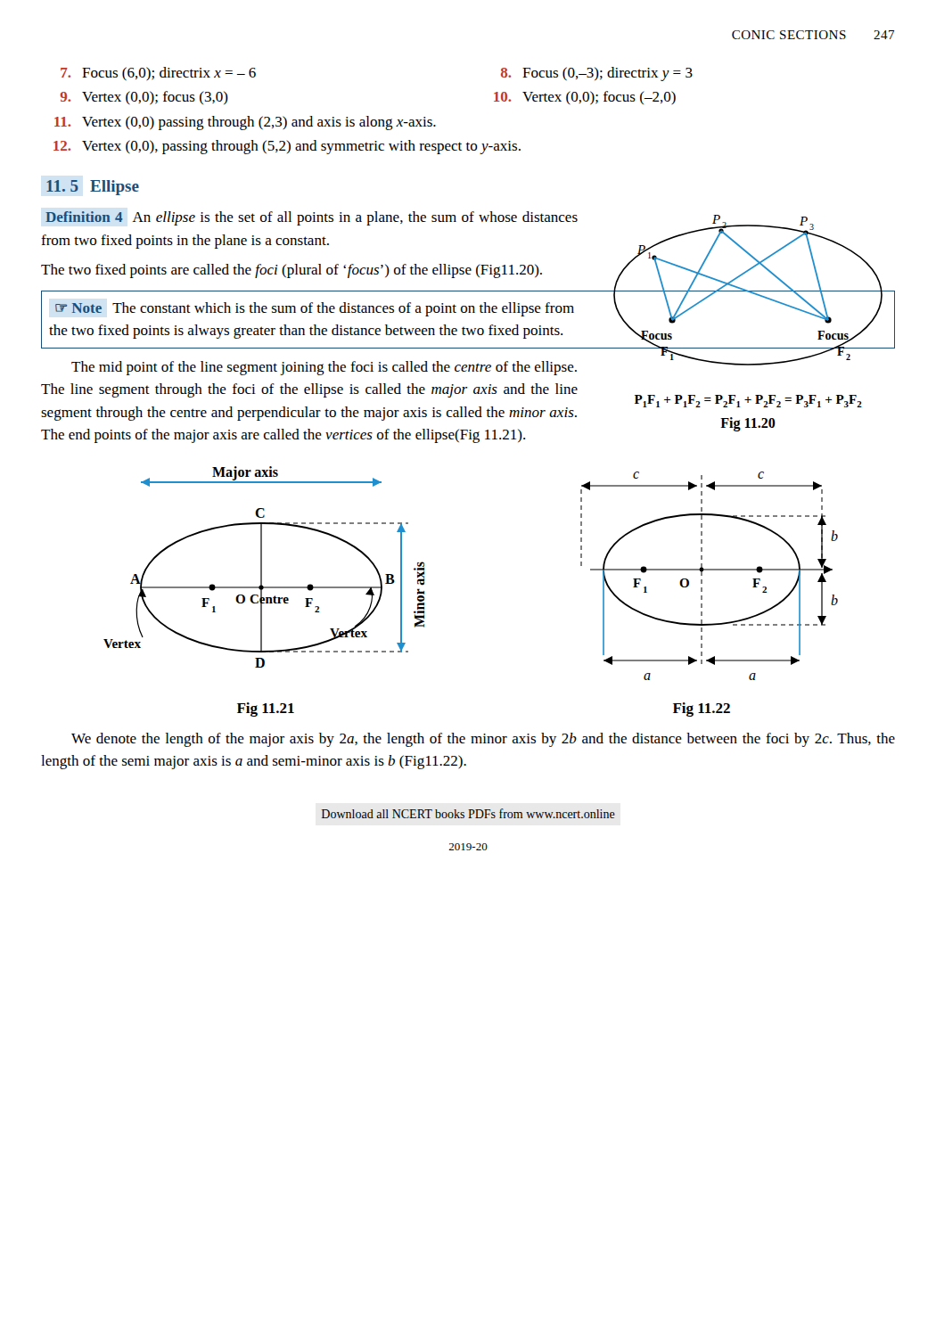CONIC SECTIONS 247
7. Focus (6,0); directrix x = – 6
8. Focus (0,–3); directrix y = 3
9. Vertex (0,0); focus (3,0)
10. Vertex (0,0); focus (–2,0)
11. Vertex (0,0) passing through (2,3) and axis is along x-axis.
12. Vertex (0,0), passing through (5,2) and symmetric with respect to y-axis.
11. 5 Ellipse
P 1 P 2 P 3 Focus F 1 Focus F 2
P1F1 + P1F2 = P2F1 + P2F2 = P3F1 + P3F2
Fig 11.20
Definition 4 An ellipse is the set of all points in a plane, the sum of whose distances from two fixed points in the plane is a constant.
The two fixed points are called the foci (plural of ‘focus’) of the ellipse (Fig11.20).
Note The constant which is the sum of the distances of a point on the ellipse from the two fixed points is always greater than the distance between the two fixed points.
The mid point of the line segment joining the foci is called the centre of the ellipse. The line segment through the foci of the ellipse is called the major axis and the line segment through the centre and perpendicular to the major axis is called the minor axis. The end points of the major axis are called the vertices of the ellipse(Fig 11.21).
Major axis Minor axis A B C D F 1 F 2 O Centre Vertex Vertex
Fig 11.21
c c F 1 F 2 O b b a a
Fig 11.22
We denote the length of the major axis by 2a, the length of the minor axis by 2b and the distance between the foci by 2c. Thus, the length of the semi major axis is a and semi-minor axis is b (Fig11.22).
Download all NCERT books PDFs from www.ncert.online
2019-20